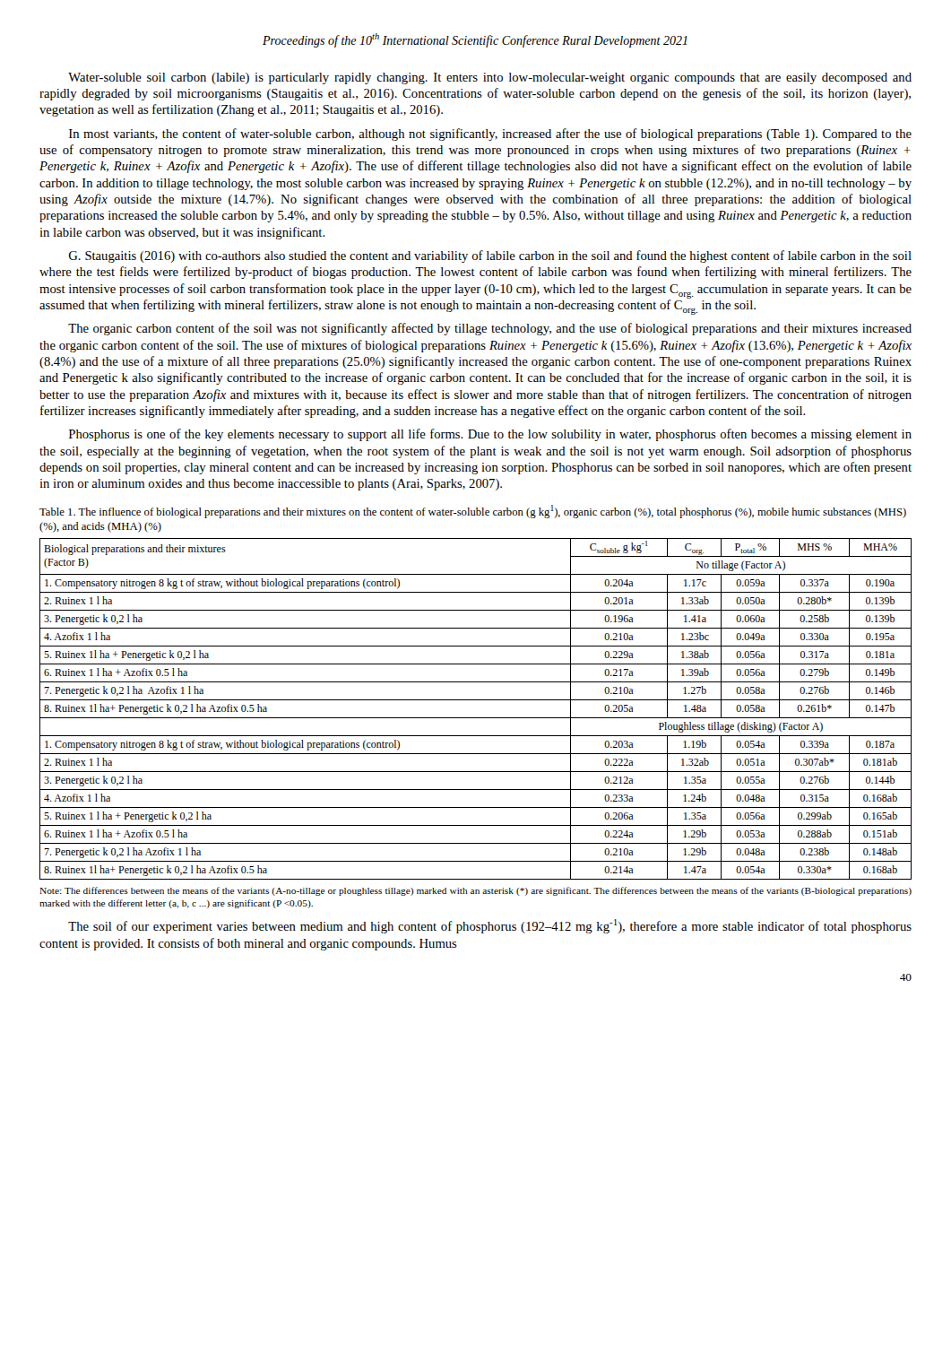Proceedings of the 10th International Scientific Conference Rural Development 2021
Water-soluble soil carbon (labile) is particularly rapidly changing. It enters into low-molecular-weight organic compounds that are easily decomposed and rapidly degraded by soil microorganisms (Staugaitis et al., 2016). Concentrations of water-soluble carbon depend on the genesis of the soil, its horizon (layer), vegetation as well as fertilization (Zhang et al., 2011; Staugaitis et al., 2016).
In most variants, the content of water-soluble carbon, although not significantly, increased after the use of biological preparations (Table 1). Compared to the use of compensatory nitrogen to promote straw mineralization, this trend was more pronounced in crops when using mixtures of two preparations (Ruinex + Penergetic k, Ruinex + Azofix and Penergetic k + Azofix). The use of different tillage technologies also did not have a significant effect on the evolution of labile carbon. In addition to tillage technology, the most soluble carbon was increased by spraying Ruinex + Penergetic k on stubble (12.2%), and in no-till technology – by using Azofix outside the mixture (14.7%). No significant changes were observed with the combination of all three preparations: the addition of biological preparations increased the soluble carbon by 5.4%, and only by spreading the stubble – by 0.5%. Also, without tillage and using Ruinex and Penergetic k, a reduction in labile carbon was observed, but it was insignificant.
G. Staugaitis (2016) with co-authors also studied the content and variability of labile carbon in the soil and found the highest content of labile carbon in the soil where the test fields were fertilized by-product of biogas production. The lowest content of labile carbon was found when fertilizing with mineral fertilizers. The most intensive processes of soil carbon transformation took place in the upper layer (0-10 cm), which led to the largest Corg. accumulation in separate years. It can be assumed that when fertilizing with mineral fertilizers, straw alone is not enough to maintain a non-decreasing content of Corg. in the soil.
The organic carbon content of the soil was not significantly affected by tillage technology, and the use of biological preparations and their mixtures increased the organic carbon content of the soil. The use of mixtures of biological preparations Ruinex + Penergetic k (15.6%), Ruinex + Azofix (13.6%), Penergetic k + Azofix (8.4%) and the use of a mixture of all three preparations (25.0%) significantly increased the organic carbon content. The use of one-component preparations Ruinex and Penergetic k also significantly contributed to the increase of organic carbon content. It can be concluded that for the increase of organic carbon in the soil, it is better to use the preparation Azofix and mixtures with it, because its effect is slower and more stable than that of nitrogen fertilizers. The concentration of nitrogen fertilizer increases significantly immediately after spreading, and a sudden increase has a negative effect on the organic carbon content of the soil.
Phosphorus is one of the key elements necessary to support all life forms. Due to the low solubility in water, phosphorus often becomes a missing element in the soil, especially at the beginning of vegetation, when the root system of the plant is weak and the soil is not yet warm enough. Soil adsorption of phosphorus depends on soil properties, clay mineral content and can be increased by increasing ion sorption. Phosphorus can be sorbed in soil nanopores, which are often present in iron or aluminum oxides and thus become inaccessible to plants (Arai, Sparks, 2007).
Table 1. The influence of biological preparations and their mixtures on the content of water-soluble carbon (g kg1), organic carbon (%), total phosphorus (%), mobile humic substances (MHS) (%), and acids (MHA) (%)
| Biological preparations and their mixtures (Factor B) | C soluble g kg -1 | C org. | P total % | MHS % | MHA% |
| --- | --- | --- | --- | --- | --- |
| No tillage (Factor A) |
| 1. Compensatory nitrogen 8 kg t of straw, without biological preparations (control) | 0.204a | 1.17c | 0.059a | 0.337a | 0.190a |
| 2. Ruinex 1 l ha | 0.201a | 1.33ab | 0.050a | 0.280b* | 0.139b |
| 3. Penergetic k 0,2 l ha | 0.196a | 1.41a | 0.060a | 0.258b | 0.139b |
| 4. Azofix 1 l ha | 0.210a | 1.23bc | 0.049a | 0.330a | 0.195a |
| 5. Ruinex 1l ha + Penergetic k 0,2 l ha | 0.229a | 1.38ab | 0.056a | 0.317a | 0.181a |
| 6. Ruinex 1 l ha + Azofix 0.5 l ha | 0.217a | 1.39ab | 0.056a | 0.279b | 0.149b |
| 7. Penergetic k 0,2 l ha Azofix 1 l ha | 0.210a | 1.27b | 0.058a | 0.276b | 0.146b |
| 8. Ruinex 1l ha+ Penergetic k 0,2 l ha Azofix 0.5 ha | 0.205a | 1.48a | 0.058a | 0.261b* | 0.147b |
| | Ploughless tillage (disking) (Factor A) |
| 1. Compensatory nitrogen 8 kg t of straw, without biological preparations (control) | 0.203a | 1.19b | 0.054a | 0.339a | 0.187a |
| 2. Ruinex 1 l ha | 0.222a | 1.32ab | 0.051a | 0.307ab* | 0.181ab |
| 3. Penergetic k 0,2 l ha | 0.212a | 1.35a | 0.055a | 0.276b | 0.144b |
| 4. Azofix 1 l ha | 0.233a | 1.24b | 0.048a | 0.315a | 0.168ab |
| 5. Ruinex 1 l ha + Penergetic k 0,2 l ha | 0.206a | 1.35a | 0.056a | 0.299ab | 0.165ab |
| 6. Ruinex 1 l ha + Azofix 0.5 l ha | 0.224a | 1.29b | 0.053a | 0.288ab | 0.151ab |
| 7. Penergetic k 0,2 l ha Azofix 1 l ha | 0.210a | 1.29b | 0.048a | 0.238b | 0.148ab |
| 8. Ruinex 1l ha+ Penergetic k 0,2 l ha Azofix 0.5 ha | 0.214a | 1.47a | 0.054a | 0.330a* | 0.168ab |
Note: The differences between the means of the variants (A-no-tillage or ploughless tillage) marked with an asterisk (*) are significant. The differences between the means of the variants (B-biological preparations) marked with the different letter (a, b, c ...) are significant (P <0.05).
The soil of our experiment varies between medium and high content of phosphorus (192–412 mg kg-1), therefore a more stable indicator of total phosphorus content is provided. It consists of both mineral and organic compounds. Humus
40